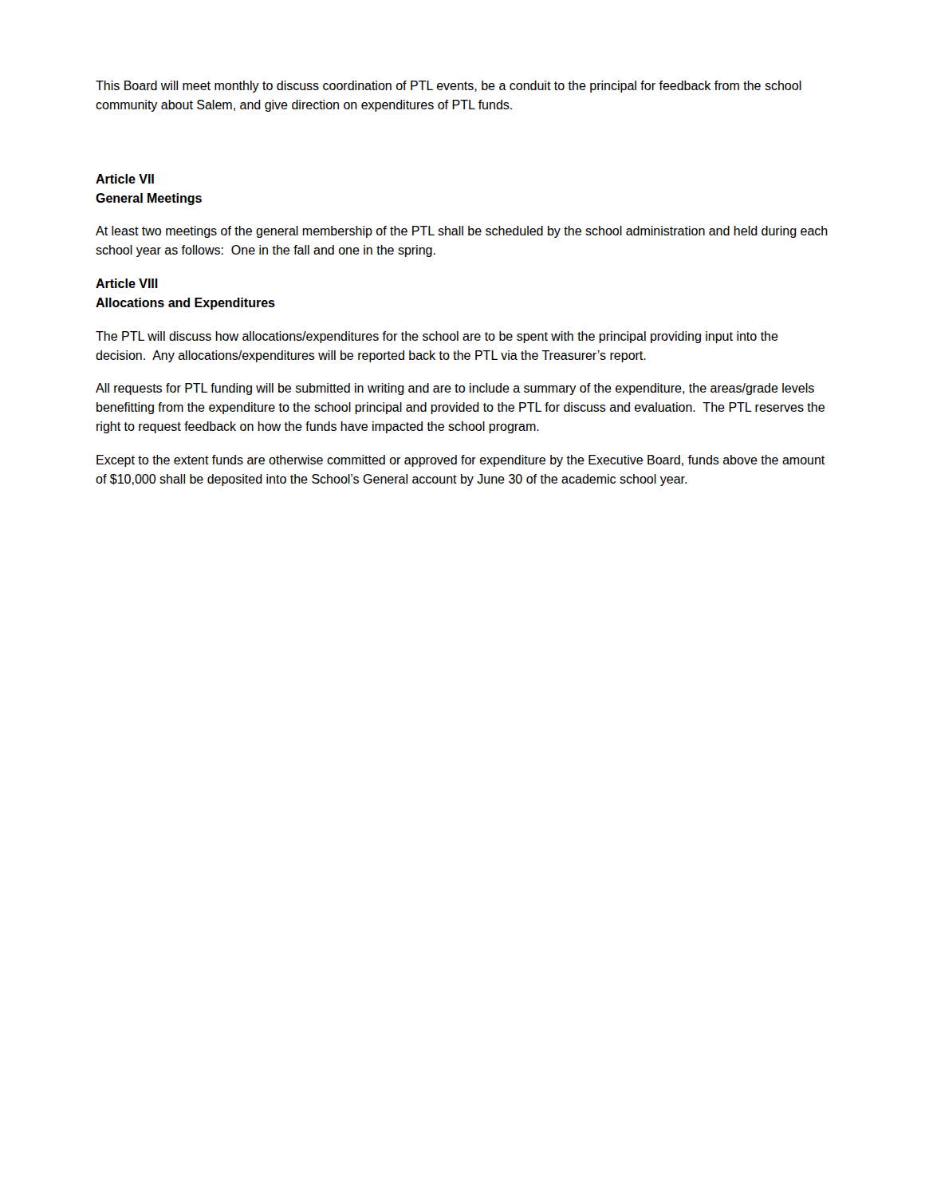This Board will meet monthly to discuss coordination of PTL events, be a conduit to the principal for feedback from the school community about Salem, and give direction on expenditures of PTL funds.
Article VII
General Meetings
At least two meetings of the general membership of the PTL shall be scheduled by the school administration and held during each school year as follows: One in the fall and one in the spring.
Article VIII
Allocations and Expenditures
The PTL will discuss how allocations/expenditures for the school are to be spent with the principal providing input into the decision. Any allocations/expenditures will be reported back to the PTL via the Treasurer’s report.
All requests for PTL funding will be submitted in writing and are to include a summary of the expenditure, the areas/grade levels benefitting from the expenditure to the school principal and provided to the PTL for discuss and evaluation. The PTL reserves the right to request feedback on how the funds have impacted the school program.
Except to the extent funds are otherwise committed or approved for expenditure by the Executive Board, funds above the amount of $10,000 shall be deposited into the School’s General account by June 30 of the academic school year.